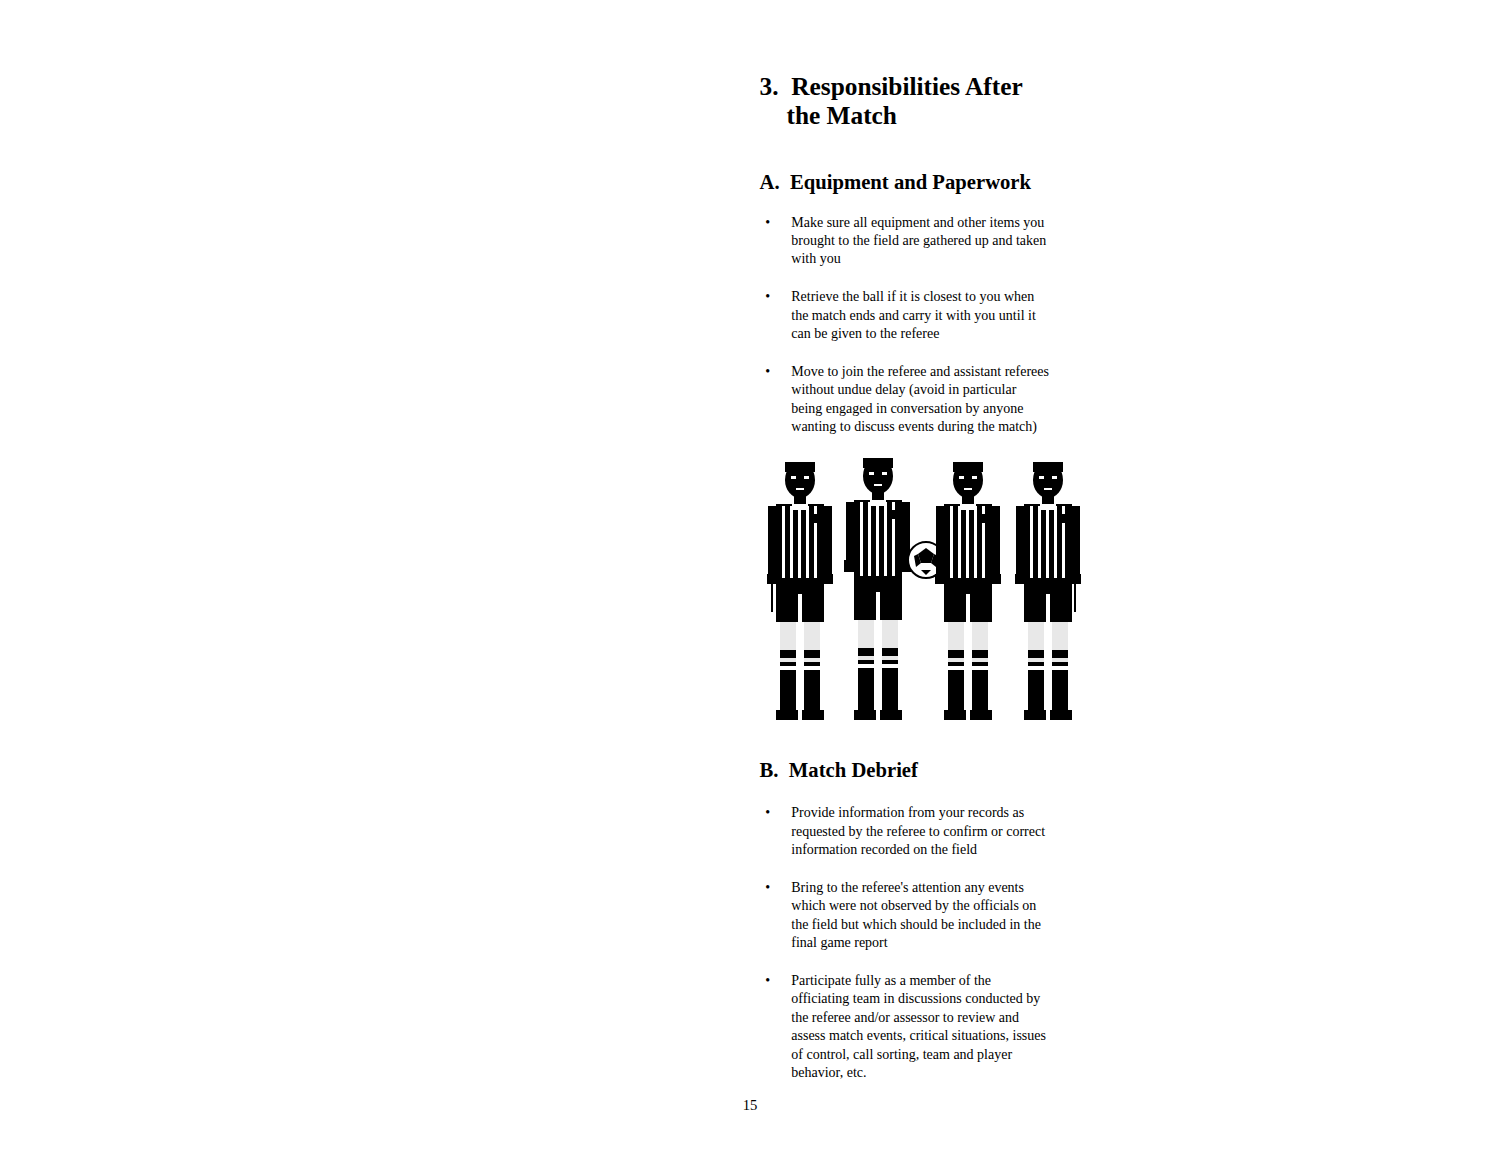3. Responsibilities After the Match
A. Equipment and Paperwork
Make sure all equipment and other items you brought to the field are gathered up and taken with you
Retrieve the ball if it is closest to you when the match ends and carry it with you until it can be given to the referee
Move to join the referee and assistant referees without undue delay (avoid in particular being engaged in conversation by anyone wanting to discuss events during the match)
B. Match Debrief
Provide information from your records as requested by the referee to confirm or correct information recorded on the field
Bring to the referee's attention any events which were not observed by the officials on the field but which should be included in the final game report
Participate fully as a member of the officiating team in discussions conducted by the referee and/or assessor to review and assess match events, critical situations, issues of control, call sorting, team and player behavior, etc.
15